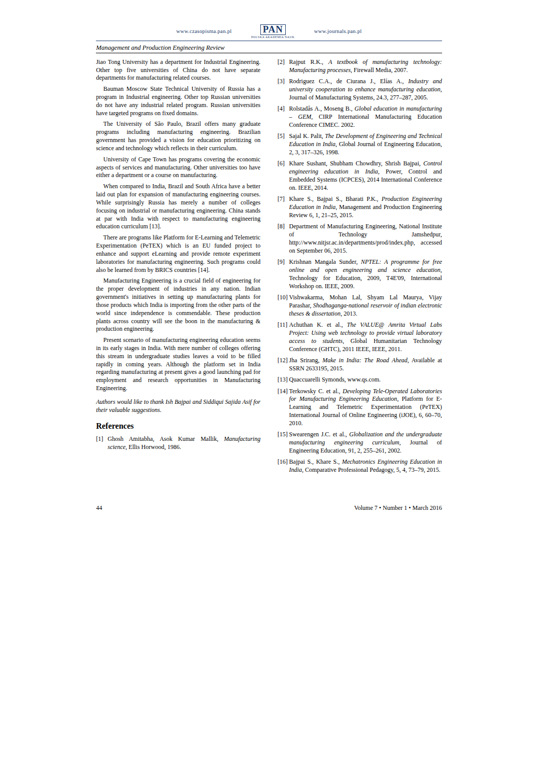www.czasopisma.pan.pl PAN POLSKA AKADEMIA NAUK www.journals.pan.pl
Management and Production Engineering Review
Jiao Tong University has a department for Industrial Engineering. Other top five universities of China do not have separate departments for manufacturing related courses.
Bauman Moscow State Technical University of Russia has a program in Industrial engineering. Other top Russian universities do not have any industrial related program. Russian universities have targeted programs on fixed domains.
The University of São Paulo, Brazil offers many graduate programs including manufacturing engineering. Brazilian government has provided a vision for education prioritizing on science and technology which reflects in their curriculum.
University of Cape Town has programs covering the economic aspects of services and manufacturing. Other universities too have either a department or a course on manufacturing.
When compared to India, Brazil and South Africa have a better laid out plan for expansion of manufacturing engineering courses. While surprisingly Russia has merely a number of colleges focusing on industrial or manufacturing engineering. China stands at par with India with respect to manufacturing engineering education curriculum [13].
There are programs like Platform for E-Learning and Telemetric Experimentation (PeTEX) which is an EU funded project to enhance and support eLearning and provide remote experiment laboratories for manufacturing engineering. Such programs could also be learned from by BRICS countries [14].
Manufacturing Engineering is a crucial field of engineering for the proper development of industries in any nation. Indian government's initiatives in setting up manufacturing plants for those products which India is importing from the other parts of the world since independence is commendable. These production plants across country will see the boon in the manufacturing & production engineering.
Present scenario of manufacturing engineering education seems in its early stages in India. With mere number of colleges offering this stream in undergraduate studies leaves a void to be filled rapidly in coming years. Although the platform set in India regarding manufacturing at present gives a good launching pad for employment and research opportunities in Manufacturing Engineering.
Authors would like to thank Ish Bajpai and Siddiqui Sajida Asif for their valuable suggestions.
References
Ghosh Amitabha, Asok Kumar Mallik, Manufacturing science, Ellis Horwood, 1986.
Rajput R.K., A textbook of manufacturing technology: Manufacturing processes, Firewall Media, 2007.
Rodriguez C.A., de Ciurana J., Elías A., Industry and university cooperation to enhance manufacturing education, Journal of Manufacturing Systems, 24.3, 277–287, 2005.
Rolstadås A., Moseng B., Global education in manufacturing – GEM, CIRP International Manufacturing Education Conference CIMEC. 2002.
Sajal K. Palit, The Development of Engineering and Technical Education in India, Global Journal of Engineering Education, 2, 3, 317–326, 1998.
Khare Sushant, Shubham Chowdhry, Shrish Bajpai, Control engineering education in India, Power, Control and Embedded Systems (ICPCES), 2014 International Conference on. IEEE, 2014.
Khare S., Bajpai S., Bharati P.K., Production Engineering Education in India, Management and Production Engineering Review 6, 1, 21–25, 2015.
Department of Manufacturing Engineering, National Institute of Technology Jamshedpur, http://www.nitjsr.ac.in/departments/prod/index.php, accessed on September 06, 2015.
Krishnan Mangala Sunder, NPTEL: A programme for free online and open engineering and science education, Technology for Education, 2009, T4E'09, International Workshop on. IEEE, 2009.
Vishwakarma, Mohan Lal, Shyam Lal Maurya, Vijay Parashar, Shodhaganga-national reservoir of indian electronic theses & dissertation, 2013.
Achuthan K. et al., The VALUE@ Amrita Virtual Labs Project: Using web technology to provide virtual laboratory access to students, Global Humanitarian Technology Conference (GHTC), 2011 IEEE, IEEE, 2011.
Jha Srirang, Make in India: The Road Ahead, Available at SSRN 2633195, 2015.
Quaccuarelli Symonds, www.qs.com.
Terkowsky C. et al., Developing Tele-Operated Laboratories for Manufacturing Engineering Education, Platform for E-Learning and Telemetric Experimentation (PeTEX) International Journal of Online Engineering (iJOE), 6, 60–70, 2010.
Swearengen J.C. et al., Globalization and the undergraduate manufacturing engineering curriculum, Journal of Engineering Education, 91, 2, 255–261, 2002.
Bajpai S., Khare S., Mechatronics Engineering Education in India, Comparative Professional Pedagogy, 5, 4, 73–79, 2015.
44
Volume 7 • Number 1 • March 2016